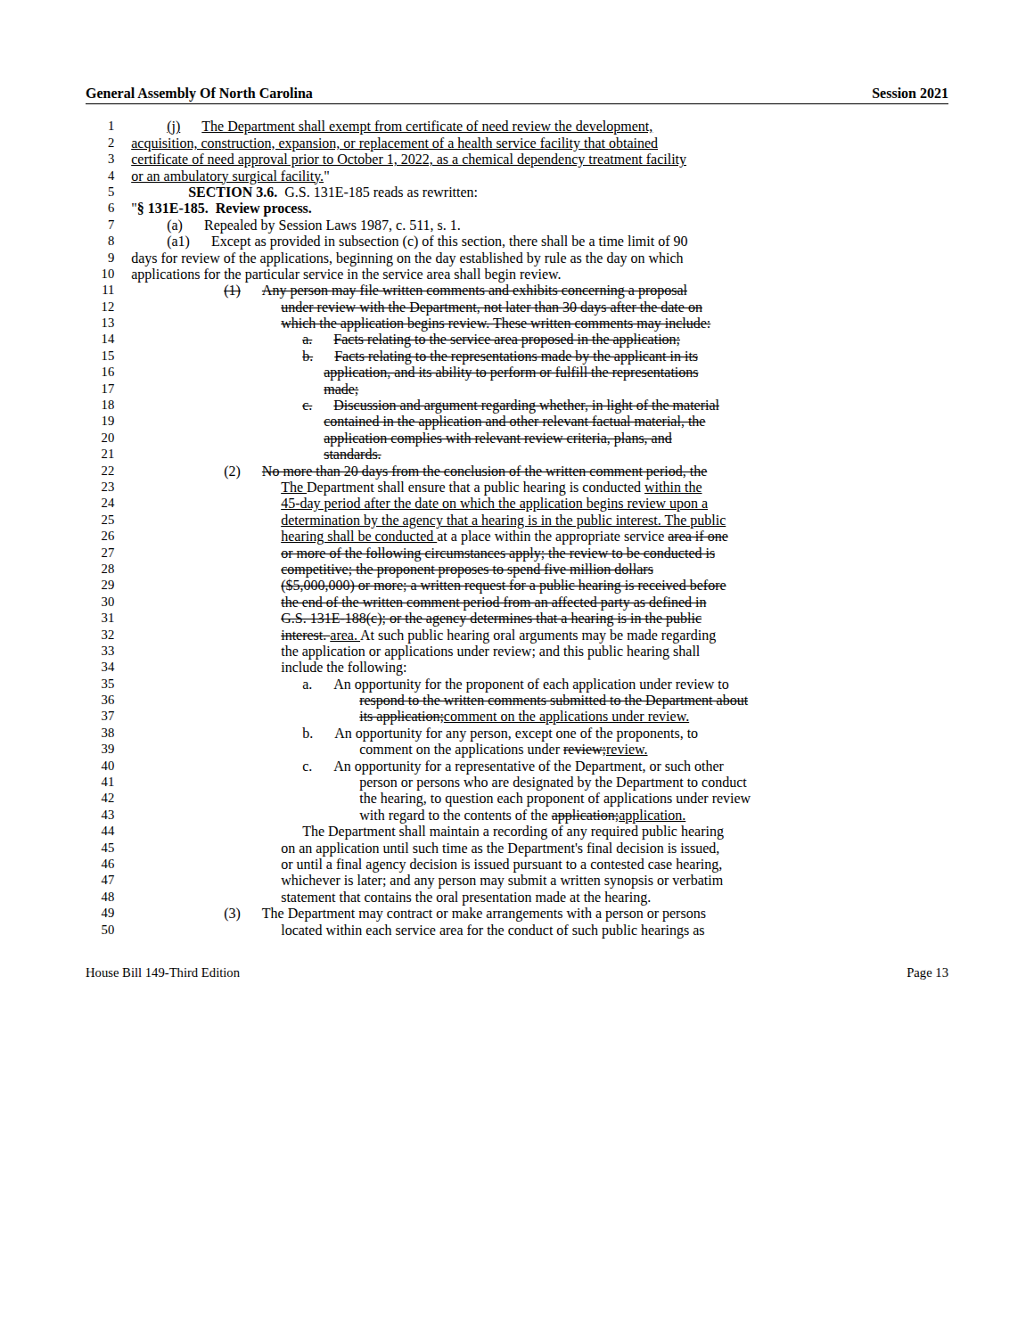General Assembly Of North Carolina
Session 2021
(j) The Department shall exempt from certificate of need review the development,
acquisition, construction, expansion, or replacement of a health service facility that obtained
certificate of need approval prior to October 1, 2022, as a chemical dependency treatment facility
or an ambulatory surgical facility."
SECTION 3.6. G.S. 131E-185 reads as rewritten:
"§ 131E-185. Review process.
(a) Repealed by Session Laws 1987, c. 511, s. 1.
(a1) Except as provided in subsection (c) of this section, there shall be a time limit of 90
days for review of the applications, beginning on the day established by rule as the day on which
applications for the particular service in the service area shall begin review.
(1) Any person may file written comments and exhibits concerning a proposal
under review with the Department, not later than 30 days after the date on
which the application begins review. These written comments may include:
a. Facts relating to the service area proposed in the application;
b. Facts relating to the representations made by the applicant in its
application, and its ability to perform or fulfill the representations
made;
c. Discussion and argument regarding whether, in light of the material
contained in the application and other relevant factual material, the
application complies with relevant review criteria, plans, and
standards.
(2) No more than 20 days from the conclusion of the written comment period, the
The Department shall ensure that a public hearing is conducted within the
45-day period after the date on which the application begins review upon a
determination by the agency that a hearing is in the public interest. The public
hearing shall be conducted at a place within the appropriate service area if one
or more of the following circumstances apply; the review to be conducted is
competitive; the proponent proposes to spend five million dollars
($5,000,000) or more; a written request for a public hearing is received before
the end of the written comment period from an affected party as defined in
G.S. 131E-188(c); or the agency determines that a hearing is in the public
interest. area. At such public hearing oral arguments may be made regarding
the application or applications under review; and this public hearing shall
include the following:
a. An opportunity for the proponent of each application under review to
respond to the written comments submitted to the Department about
its application; comment on the applications under review.
b. An opportunity for any person, except one of the proponents, to
comment on the applications under review; review.
c. An opportunity for a representative of the Department, or such other
person or persons who are designated by the Department to conduct
the hearing, to question each proponent of applications under review
with regard to the contents of the application; application.
The Department shall maintain a recording of any required public hearing
on an application until such time as the Department's final decision is issued,
or until a final agency decision is issued pursuant to a contested case hearing,
whichever is later; and any person may submit a written synopsis or verbatim
statement that contains the oral presentation made at the hearing.
(3) The Department may contract or make arrangements with a person or persons
located within each service area for the conduct of such public hearings as
House Bill 149-Third Edition
Page 13